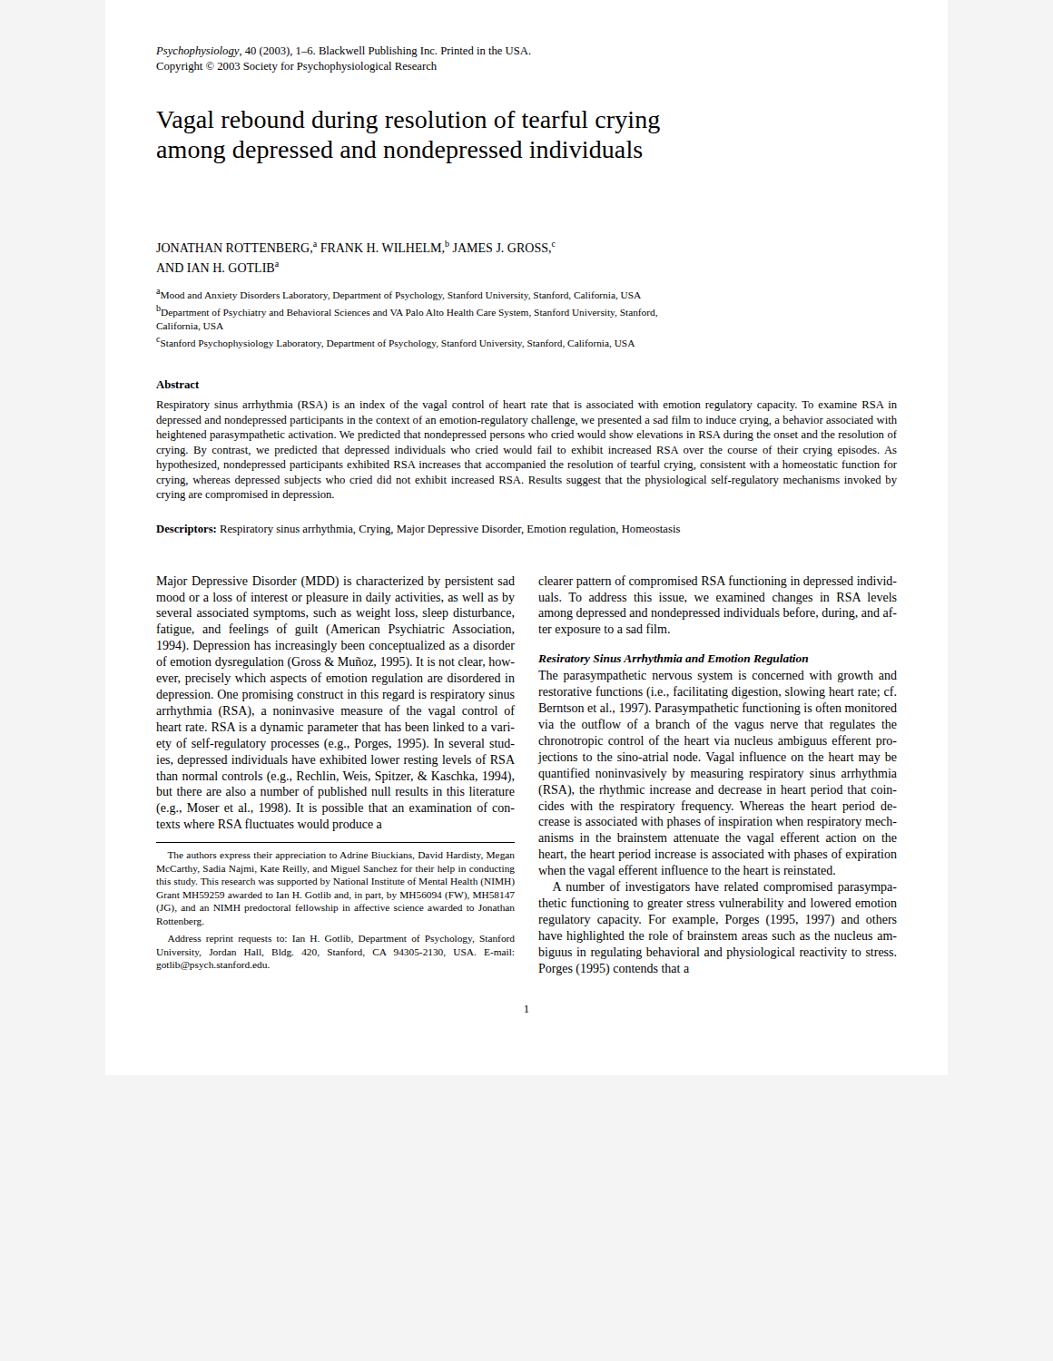Psychophysiology, 40 (2003), 1–6. Blackwell Publishing Inc. Printed in the USA.
Copyright © 2003 Society for Psychophysiological Research
Vagal rebound during resolution of tearful crying
among depressed and nondepressed individuals
JONATHAN ROTTENBERG,a FRANK H. WILHELM,b JAMES J. GROSS,c
AND IAN H. GOTLIBa
aMood and Anxiety Disorders Laboratory, Department of Psychology, Stanford University, Stanford, California, USA
bDepartment of Psychiatry and Behavioral Sciences and VA Palo Alto Health Care System, Stanford University, Stanford,
California, USA
cStanford Psychophysiology Laboratory, Department of Psychology, Stanford University, Stanford, California, USA
Abstract
Respiratory sinus arrhythmia (RSA) is an index of the vagal control of heart rate that is associated with emotion regulatory capacity. To examine RSA in depressed and nondepressed participants in the context of an emotion-regulatory challenge, we presented a sad film to induce crying, a behavior associated with heightened parasympathetic activation. We predicted that nondepressed persons who cried would show elevations in RSA during the onset and the resolution of crying. By contrast, we predicted that depressed individuals who cried would fail to exhibit increased RSA over the course of their crying episodes. As hypothesized, nondepressed participants exhibited RSA increases that accompanied the resolution of tearful crying, consistent with a homeostatic function for crying, whereas depressed subjects who cried did not exhibit increased RSA. Results suggest that the physiological self-regulatory mechanisms invoked by crying are compromised in depression.
Descriptors: Respiratory sinus arrhythmia, Crying, Major Depressive Disorder, Emotion regulation, Homeostasis
Major Depressive Disorder (MDD) is characterized by persistent sad mood or a loss of interest or pleasure in daily activities, as well as by several associated symptoms, such as weight loss, sleep disturbance, fatigue, and feelings of guilt (American Psychiatric Association, 1994). Depression has increasingly been conceptualized as a disorder of emotion dysregulation (Gross & Muñoz, 1995). It is not clear, however, precisely which aspects of emotion regulation are disordered in depression. One promising construct in this regard is respiratory sinus arrhythmia (RSA), a noninvasive measure of the vagal control of heart rate. RSA is a dynamic parameter that has been linked to a variety of self-regulatory processes (e.g., Porges, 1995). In several studies, depressed individuals have exhibited lower resting levels of RSA than normal controls (e.g., Rechlin, Weis, Spitzer, & Kaschka, 1994), but there are also a number of published null results in this literature (e.g., Moser et al., 1998). It is possible that an examination of contexts where RSA fluctuates would produce a
The authors express their appreciation to Adrine Biuckians, David Hardisty, Megan McCarthy, Sadia Najmi, Kate Reilly, and Miguel Sanchez for their help in conducting this study. This research was supported by National Institute of Mental Health (NIMH) Grant MH59259 awarded to Ian H. Gotlib and, in part, by MH56094 (FW), MH58147 (JG), and an NIMH predoctoral fellowship in affective science awarded to Jonathan Rottenberg.
Address reprint requests to: Ian H. Gotlib, Department of Psychology, Stanford University, Jordan Hall, Bldg. 420, Stanford, CA 94305-2130, USA. E-mail: gotlib@psych.stanford.edu.
clearer pattern of compromised RSA functioning in depressed individuals. To address this issue, we examined changes in RSA levels among depressed and nondepressed individuals before, during, and after exposure to a sad film.
Resiratory Sinus Arrhythmia and Emotion Regulation
The parasympathetic nervous system is concerned with growth and restorative functions (i.e., facilitating digestion, slowing heart rate; cf. Berntson et al., 1997). Parasympathetic functioning is often monitored via the outflow of a branch of the vagus nerve that regulates the chronotropic control of the heart via nucleus ambiguus efferent projections to the sino-atrial node. Vagal influence on the heart may be quantified noninvasively by measuring respiratory sinus arrhythmia (RSA), the rhythmic increase and decrease in heart period that coincides with the respiratory frequency. Whereas the heart period decrease is associated with phases of inspiration when respiratory mechanisms in the brainstem attenuate the vagal efferent action on the heart, the heart period increase is associated with phases of expiration when the vagal efferent influence to the heart is reinstated.
A number of investigators have related compromised parasympathetic functioning to greater stress vulnerability and lowered emotion regulatory capacity. For example, Porges (1995, 1997) and others have highlighted the role of brainstem areas such as the nucleus ambiguus in regulating behavioral and physiological reactivity to stress. Porges (1995) contends that a
1